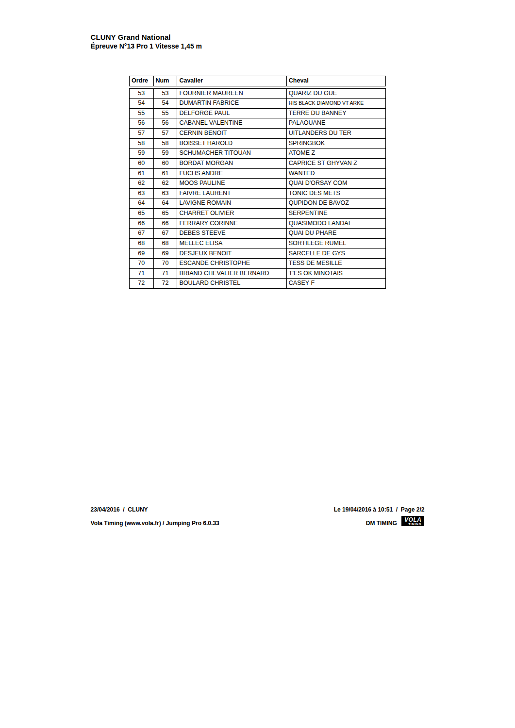CLUNY Grand National
Épreuve N°13 Pro 1 Vitesse 1,45 m
| Ordre | Num | Cavalier | Cheval |
| --- | --- | --- | --- |
| 53 | 53 | FOURNIER MAUREEN | QUARIZ DU GUE |
| 54 | 54 | DUMARTIN FABRICE | HIS BLACK DIAMOND VT ARKE |
| 55 | 55 | DELFORGE PAUL | TERRE DU BANNEY |
| 56 | 56 | CABANEL VALENTINE | PALAOUANE |
| 57 | 57 | CERNIN BENOIT | UITLANDERS DU TER |
| 58 | 58 | BOISSET HAROLD | SPRINGBOK |
| 59 | 59 | SCHUMACHER TITOUAN | ATOME Z |
| 60 | 60 | BORDAT MORGAN | CAPRICE ST GHYVAN Z |
| 61 | 61 | FUCHS ANDRE | WANTED |
| 62 | 62 | MOOS PAULINE | QUAI D'ORSAY COM |
| 63 | 63 | FAIVRE LAURENT | TONIC DES METS |
| 64 | 64 | LAVIGNE ROMAIN | QUPIDON DE BAVOZ |
| 65 | 65 | CHARRET OLIVIER | SERPENTINE |
| 66 | 66 | FERRARY CORINNE | QUASIMODO LANDAI |
| 67 | 67 | DEBES STEEVE | QUAI DU PHARE |
| 68 | 68 | MELLEC ELISA | SORTILEGE RUMEL |
| 69 | 69 | DESJEUX BENOIT | SARCELLE DE GYS |
| 70 | 70 | ESCANDE CHRISTOPHE | TESS DE MESILLE |
| 71 | 71 | BRIAND CHEVALIER BERNARD | T'ES OK MINOTAIS |
| 72 | 72 | BOULARD CHRISTEL | CASEY F |
23/04/2016 / CLUNY
Le 19/04/2016 à 10:51 / Page 2/2
Vola Timing (www.vola.fr) / Jumping Pro 6.0.33
DM TIMING VOLATIMING